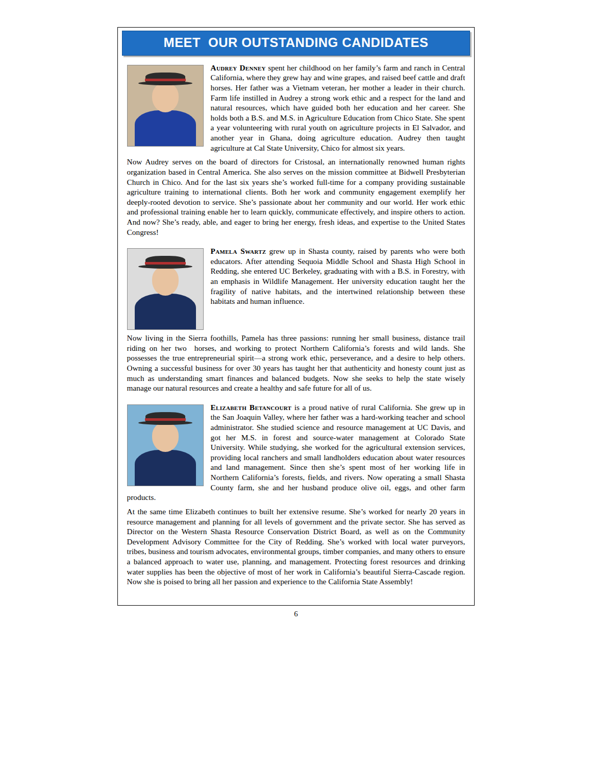MEET OUR OUTSTANDING CANDIDATES
Audrey Denney spent her childhood on her family’s farm and ranch in Central California, where they grew hay and wine grapes, and raised beef cattle and draft horses. Her father was a Vietnam veteran, her mother a leader in their church. Farm life instilled in Audrey a strong work ethic and a respect for the land and natural resources, which have guided both her education and her career. She holds both a B.S. and M.S. in Agriculture Education from Chico State. She spent a year volunteering with rural youth on agriculture projects in El Salvador, and another year in Ghana, doing agriculture education. Audrey then taught agriculture at Cal State University, Chico for almost six years.
Now Audrey serves on the board of directors for Cristosal, an internationally renowned human rights organization based in Central America. She also serves on the mission committee at Bidwell Presbyterian Church in Chico. And for the last six years she’s worked full-time for a company providing sustainable agriculture training to international clients. Both her work and community engagement exemplify her deeply-rooted devotion to service. She’s passionate about her community and our world. Her work ethic and professional training enable her to learn quickly, communicate effectively, and inspire others to action. And now? She’s ready, able, and eager to bring her energy, fresh ideas, and expertise to the United States Congress!
Pamela Swartz grew up in Shasta county, raised by parents who were both educators. After attending Sequoia Middle School and Shasta High School in Redding, she entered UC Berkeley, graduating with with a B.S. in Forestry, with an emphasis in Wildlife Management. Her university education taught her the fragility of native habitats, and the intertwined relationship between these habitats and human influence.
Now living in the Sierra foothills, Pamela has three passions: running her small business, distance trail riding on her two horses, and working to protect Northern California’s forests and wild lands. She possesses the true entrepreneurial spirit—a strong work ethic, perseverance, and a desire to help others. Owning a successful business for over 30 years has taught her that authenticity and honesty count just as much as understanding smart finances and balanced budgets. Now she seeks to help the state wisely manage our natural resources and create a healthy and safe future for all of us.
Elizabeth Betancourt is a proud native of rural California. She grew up in the San Joaquin Valley, where her father was a hard-working teacher and school administrator. She studied science and resource management at UC Davis, and got her M.S. in forest and source-water management at Colorado State University. While studying, she worked for the agricultural extension services, providing local ranchers and small landholders education about water resources and land management. Since then she’s spent most of her working life in Northern California’s forests, fields, and rivers. Now operating a small Shasta County farm, she and her husband produce olive oil, eggs, and other farm products.
At the same time Elizabeth continues to built her extensive resume. She’s worked for nearly 20 years in resource management and planning for all levels of government and the private sector. She has served as Director on the Western Shasta Resource Conservation District Board, as well as on the Community Development Advisory Committee for the City of Redding. She’s worked with local water purveyors, tribes, business and tourism advocates, environmental groups, timber companies, and many others to ensure a balanced approach to water use, planning, and management. Protecting forest resources and drinking water supplies has been the objective of most of her work in California’s beautiful Sierra-Cascade region. Now she is poised to bring all her passion and experience to the California State Assembly!
6